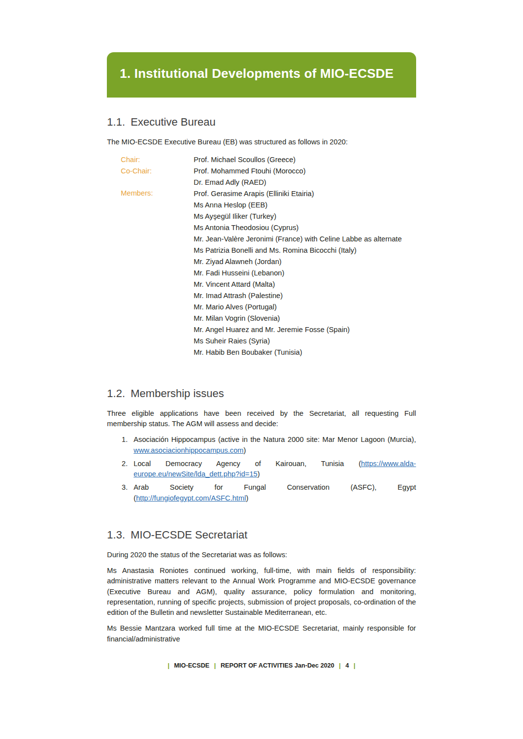1. Institutional Developments of MIO-ECSDE
1.1. Executive Bureau
The MIO-ECSDE Executive Bureau (EB) was structured as follows in 2020:
| Chair: | Prof. Michael Scoullos (Greece) |
| Co-Chair: | Prof. Mohammed Ftouhi (Morocco) |
| Members: | Dr. Emad Adly (RAED) |
| Prof. Gerasime Arapis (Elliniki Etairia) |
| Ms Anna Heslop (EEB) |
| Ms Ayşegül Iliker (Turkey) |
| Ms Antonia Theodosiou (Cyprus) |
| Mr. Jean-Valère Jeronimi (France) with Celine Labbe as alternate |
| Ms Patrizia Bonelli and Ms. Romina Bicocchi (Italy) |
| Mr. Ziyad Alawneh (Jordan) |
| Mr. Fadi Husseini (Lebanon) |
| Mr. Vincent Attard (Malta) |
| Mr. Imad Attrash (Palestine) |
| Mr. Mario Alves (Portugal) |
| Mr. Milan Vogrin (Slovenia) |
| Mr. Angel Huarez and Mr. Jeremie Fosse (Spain) |
| Ms Suheir Raies (Syria) |
| Mr. Habib Ben Boubaker (Tunisia) |
1.2. Membership issues
Three eligible applications have been received by the Secretariat, all requesting Full membership status. The AGM will assess and decide:
Asociación Hippocampus (active in the Natura 2000 site: Mar Menor Lagoon (Murcia), www.asociacionhippocampus.com)
Local Democracy Agency of Kairouan, Tunisia (https://www.alda-europe.eu/newSite/lda_dett.php?id=15)
Arab Society for Fungal Conservation (ASFC), Egypt (http://fungiofegypt.com/ASFC.html)
1.3. MIO-ECSDE Secretariat
During 2020 the status of the Secretariat was as follows:
Ms Anastasia Roniotes continued working, full-time, with main fields of responsibility: administrative matters relevant to the Annual Work Programme and MIO-ECSDE governance (Executive Bureau and AGM), quality assurance, policy formulation and monitoring, representation, running of specific projects, submission of project proposals, co-ordination of the edition of the Bulletin and newsletter Sustainable Mediterranean, etc.
Ms Bessie Mantzara worked full time at the MIO-ECSDE Secretariat, mainly responsible for financial/administrative
| MIO-ECSDE | REPORT OF ACTIVITIES Jan-Dec 2020 | 4 |